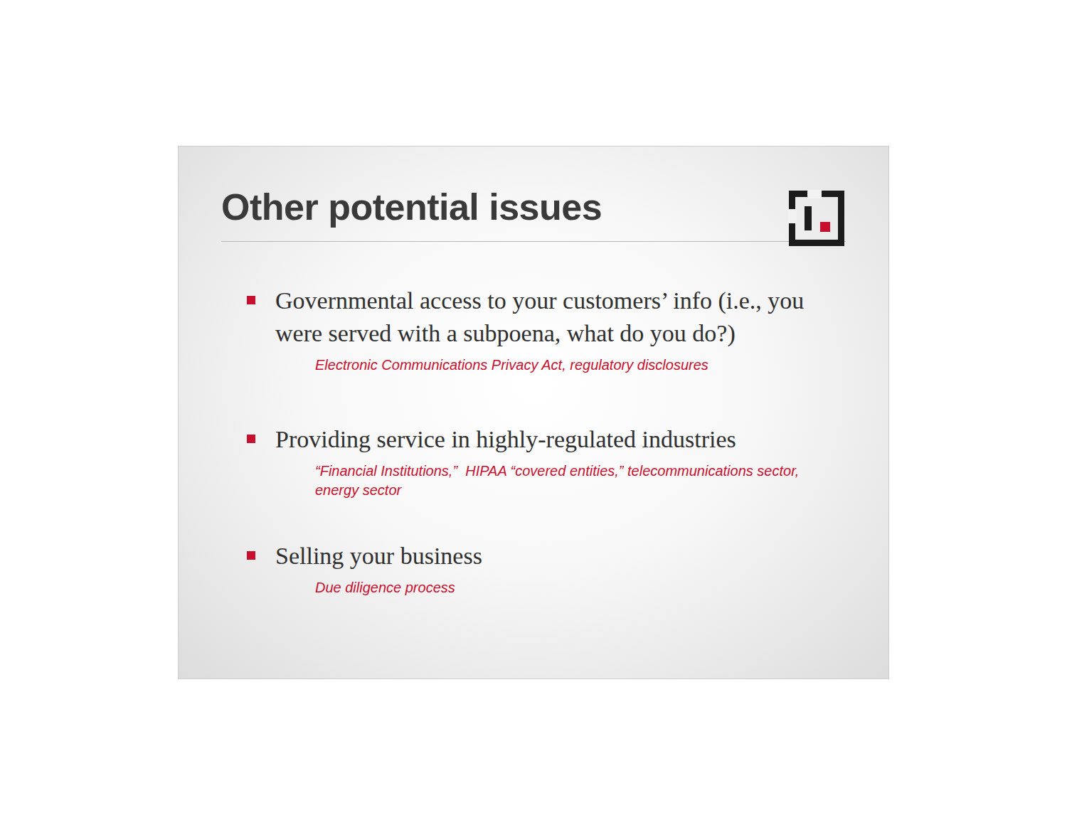Other potential issues
Governmental access to your customers’ info (i.e., you were served with a subpoena, what do you do?)
Electronic Communications Privacy Act, regulatory disclosures
Providing service in highly-regulated industries
“Financial Institutions,” HIPAA “covered entities,” telecommunications sector, energy sector
Selling your business
Due diligence process